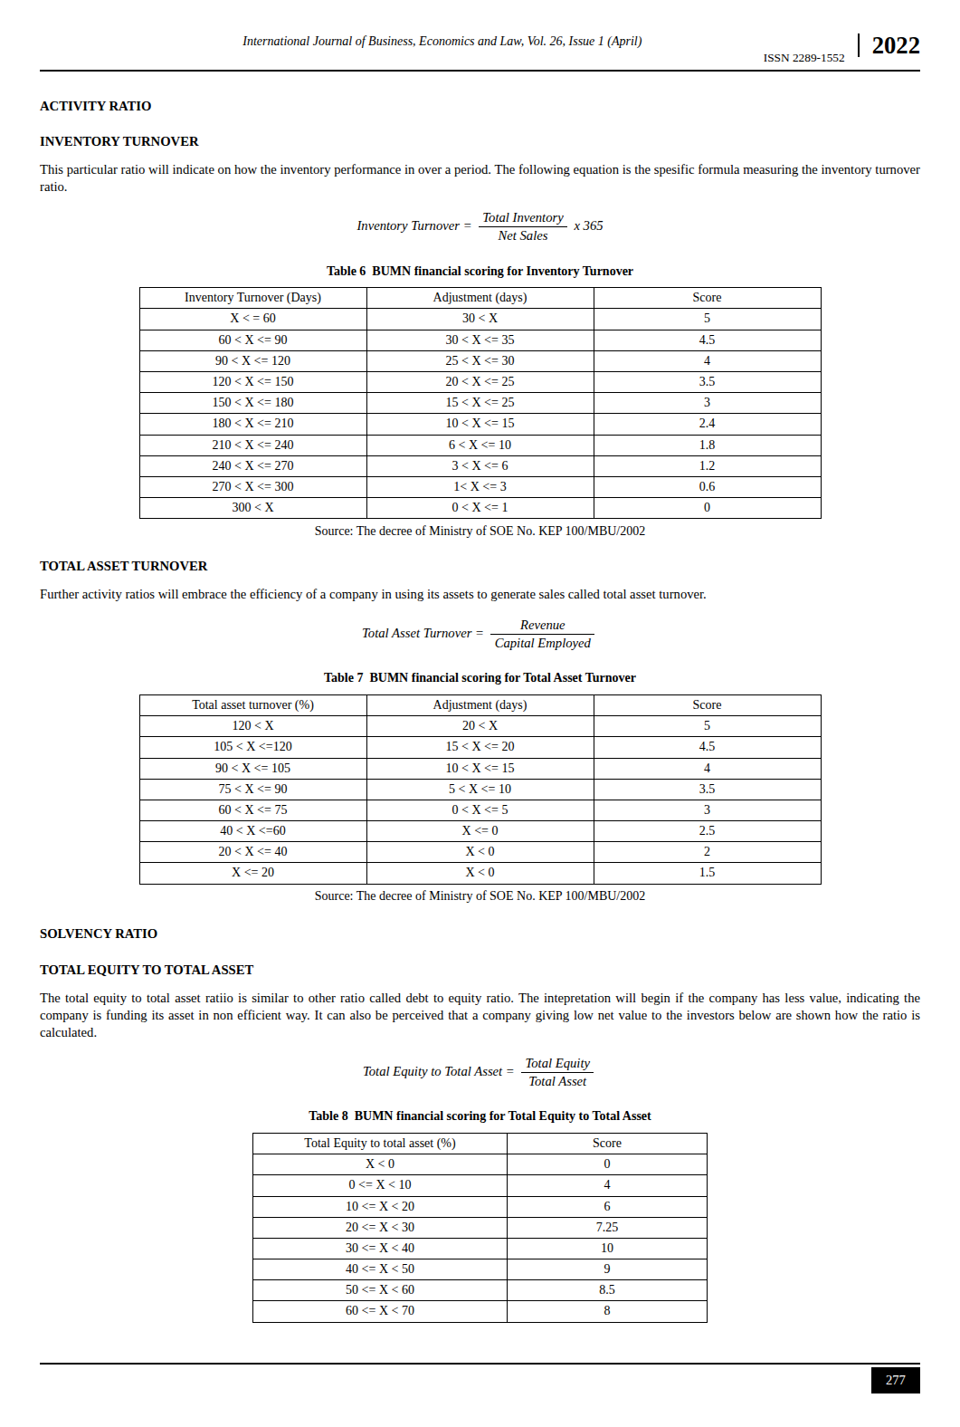International Journal of Business, Economics and Law, Vol. 26, Issue 1 (April) ISSN 2289-1552
2022
Activity Ratio
Inventory Turnover
This particular ratio will indicate on how the inventory performance in over a period. The following equation is the spesific formula measuring the inventory turnover ratio.
Inventory Turnover = Total Inventory Net Sales x 365
Table 6 BUMN financial scoring for Inventory Turnover
| Inventory Turnover (Days) | Adjustment (days) | Score |
| --- | --- | --- |
| X < = 60 | 30 < X | 5 |
| 60 < X <= 90 | 30 < X <= 35 | 4.5 |
| 90 < X <= 120 | 25 < X <= 30 | 4 |
| 120 < X <= 150 | 20 < X <= 25 | 3.5 |
| 150 < X <= 180 | 15 < X <= 25 | 3 |
| 180 < X <= 210 | 10 < X <= 15 | 2.4 |
| 210 < X <= 240 | 6 < X <= 10 | 1.8 |
| 240 < X <= 270 | 3 < X <= 6 | 1.2 |
| 270 < X <= 300 | 1< X <= 3 | 0.6 |
| 300 < X | 0 < X <= 1 | 0 |
Source: The decree of Ministry of SOE No. KEP 100/MBU/2002
Total Asset Turnover
Further activity ratios will embrace the efficiency of a company in using its assets to generate sales called total asset turnover.
Total Asset Turnover = Revenue Capital Employed
Table 7 BUMN financial scoring for Total Asset Turnover
| Total asset turnover (%) | Adjustment (days) | Score |
| --- | --- | --- |
| 120 < X | 20 < X | 5 |
| 105 < X <=120 | 15 < X <= 20 | 4.5 |
| 90 < X <= 105 | 10 < X <= 15 | 4 |
| 75 < X <= 90 | 5 < X <= 10 | 3.5 |
| 60 < X <= 75 | 0 < X <= 5 | 3 |
| 40 < X <=60 | X <= 0 | 2.5 |
| 20 < X <= 40 | X < 0 | 2 |
| X <= 20 | X < 0 | 1.5 |
Source: The decree of Ministry of SOE No. KEP 100/MBU/2002
Solvency Ratio
Total Equity to Total Asset
The total equity to total asset ratiio is similar to other ratio called debt to equity ratio. The intepretation will begin if the company has less value, indicating the company is funding its asset in non efficient way. It can also be perceived that a company giving low net value to the investors below are shown how the ratio is calculated.
Total Equity to Total Asset = Total Equity Total Asset
Table 8 BUMN financial scoring for Total Equity to Total Asset
| Total Equity to total asset (%) | Score |
| --- | --- |
| X < 0 | 0 |
| 0 <= X < 10 | 4 |
| 10 <= X < 20 | 6 |
| 20 <= X < 30 | 7.25 |
| 30 <= X < 40 | 10 |
| 40 <= X < 50 | 9 |
| 50 <= X < 60 | 8.5 |
| 60 <= X < 70 | 8 |
277